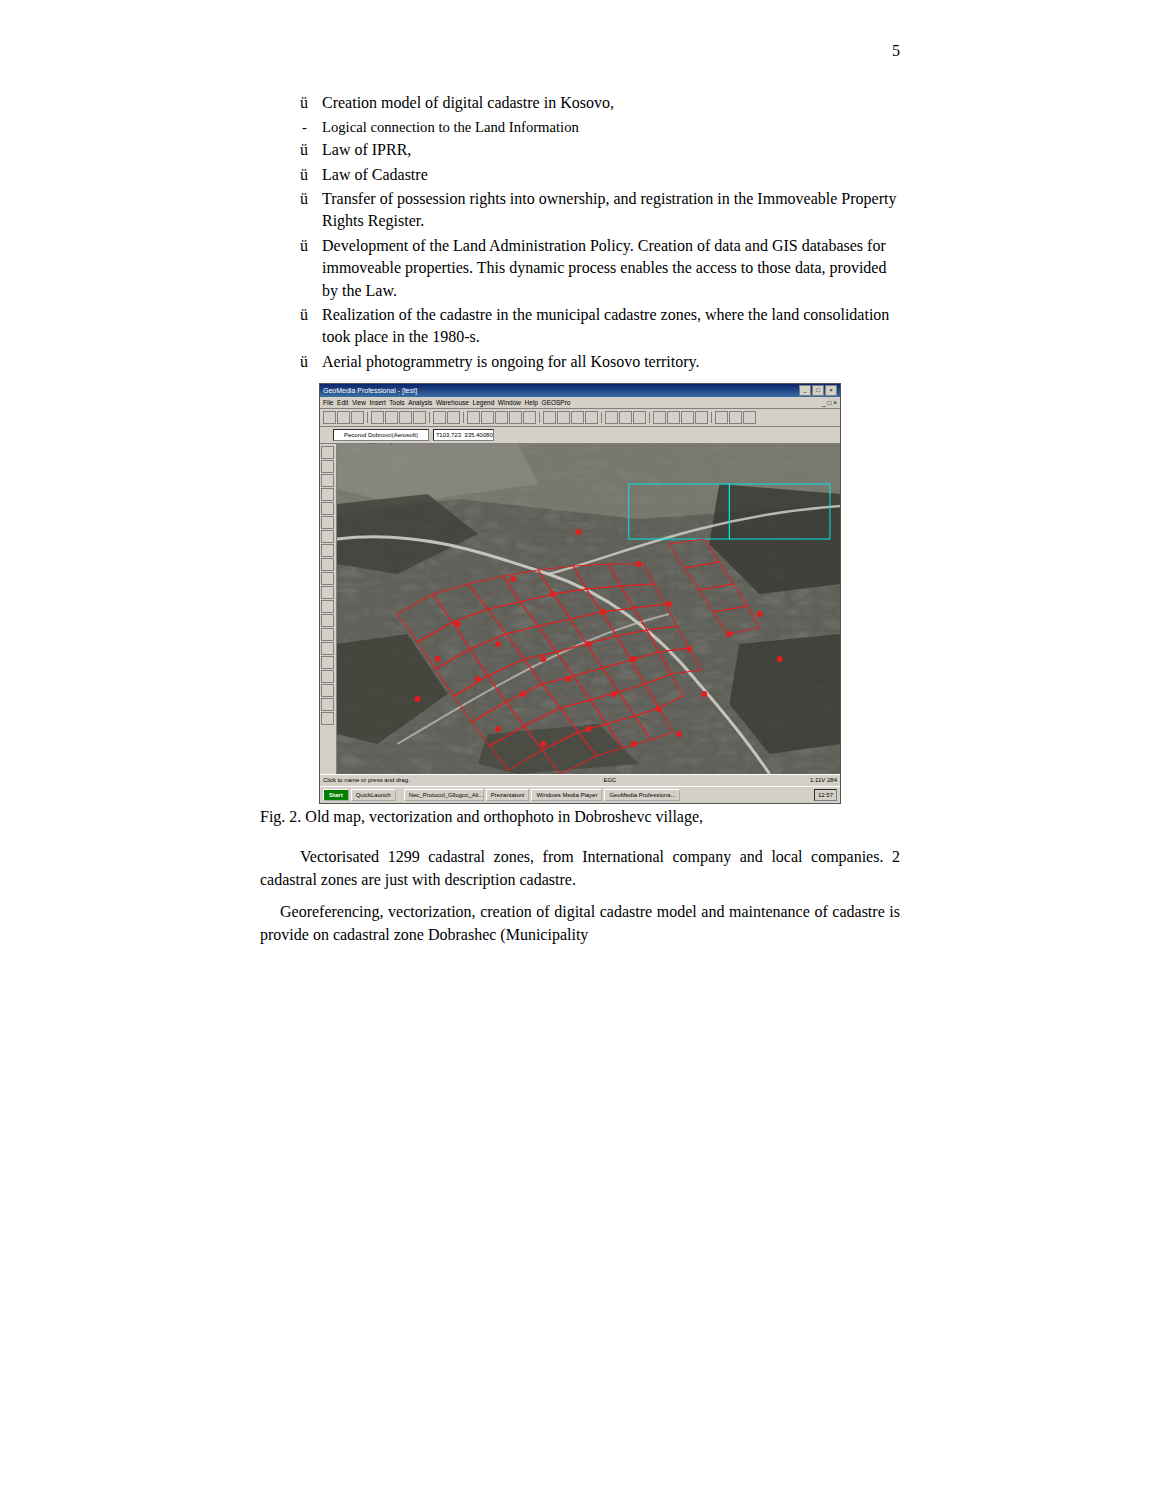5
Creation model of digital cadastre in Kosovo,
Logical connection to the Land Information
Law of IPRR,
Law of Cadastre
Transfer of possession rights into ownership, and registration in the Immoveable Property Rights Register.
Development of the Land Administration Policy. Creation of data and GIS databases for immoveable properties. This dynamic process enables the access to those data, provided by the Law.
Realization of the cadastre in the municipal cadastre zones, where the land consolidation took place in the 1980-s.
Aerial photogrammetry is ongoing for all Kosovo territory.
GeoMedia Professional - [test] _□×
File Edit View Insert Tools Analysis Warehouse Legend Window Help GEOSPro _ □ ×
Pecorod Dobrovci(Aerosoft)(dzvram) 7103.723 335.40080
Click to name or press and drag. EGC 1:11V 284
Start QuickLaunch Nec_Protocol_Gllogoc_Ali... Prezantatoni Windows Media Player GeoMedia Professiona... 12:57
Fig. 2. Old map, vectorization and orthophoto in Dobroshevc village,
Vectorisated 1299 cadastral zones, from International company and local companies. 2 cadastral zones are just with description cadastre.
Georeferencing, vectorization, creation of digital cadastre model and maintenance of cadastre is provide on cadastral zone Dobrashec (Municipality